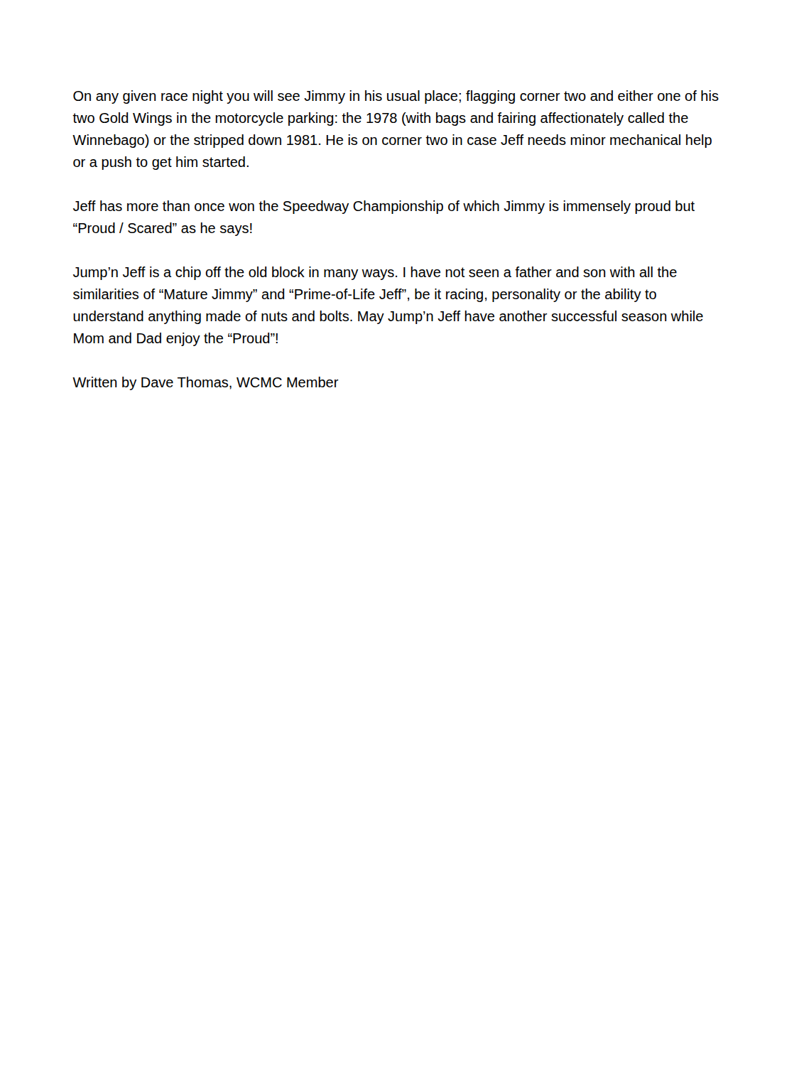On any given race night you will see Jimmy in his usual place; flagging corner two and either one of his two Gold Wings in the motorcycle parking: the 1978 (with bags and fairing affectionately called the Winnebago) or the stripped down 1981. He is on corner two in case Jeff needs minor mechanical help or a push to get him started.
Jeff has more than once won the Speedway Championship of which Jimmy is immensely proud but “Proud / Scared” as he says!
Jump’n Jeff is a chip off the old block in many ways. I have not seen a father and son with all the similarities of “Mature Jimmy” and “Prime-of-Life Jeff”, be it racing, personality or the ability to understand anything made of nuts and bolts. May Jump’n Jeff have another successful season while Mom and Dad enjoy the “Proud”!
Written by Dave Thomas, WCMC Member